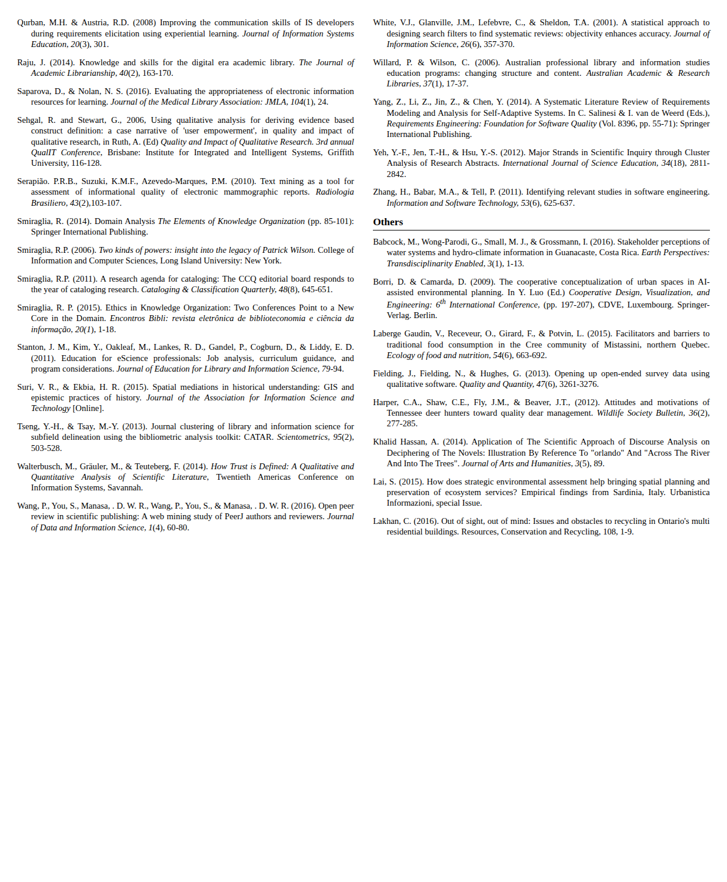Qurban, M.H. & Austria, R.D. (2008) Improving the communication skills of IS developers during requirements elicitation using experiential learning. Journal of Information Systems Education, 20(3), 301.
Raju, J. (2014). Knowledge and skills for the digital era academic library. The Journal of Academic Librarianship, 40(2), 163-170.
Saparova, D., & Nolan, N. S. (2016). Evaluating the appropriateness of electronic information resources for learning. Journal of the Medical Library Association: JMLA, 104(1), 24.
Sehgal, R. and Stewart, G., 2006, Using qualitative analysis for deriving evidence based construct definition: a case narrative of 'user empowerment', in quality and impact of qualitative research, in Ruth, A. (Ed) Quality and Impact of Qualitative Research. 3rd annual QualIT Conference, Brisbane: Institute for Integrated and Intelligent Systems, Griffith University, 116-128.
Serapião. P.R.B., Suzuki, K.M.F., Azevedo-Marques, P.M. (2010). Text mining as a tool for assessment of informational quality of electronic mammographic reports. Radiologia Brasiliero, 43(2),103-107.
Smiraglia, R. (2014). Domain Analysis The Elements of Knowledge Organization (pp. 85-101): Springer International Publishing.
Smiraglia, R.P. (2006). Two kinds of powers: insight into the legacy of Patrick Wilson. College of Information and Computer Sciences, Long Island University: New York.
Smiraglia, R.P. (2011). A research agenda for cataloging: The CCQ editorial board responds to the year of cataloging research. Cataloging & Classification Quarterly, 48(8), 645-651.
Smiraglia, R. P. (2015). Ethics in Knowledge Organization: Two Conferences Point to a New Core in the Domain. Encontros Bibli: revista eletrônica de biblioteconomia e ciência da informação, 20(1), 1-18.
Stanton, J. M., Kim, Y., Oakleaf, M., Lankes, R. D., Gandel, P., Cogburn, D., & Liddy, E. D. (2011). Education for eScience professionals: Job analysis, curriculum guidance, and program considerations. Journal of Education for Library and Information Science, 79-94.
Suri, V. R., & Ekbia, H. R. (2015). Spatial mediations in historical understanding: GIS and epistemic practices of history. Journal of the Association for Information Science and Technology [Online].
Tseng, Y.-H., & Tsay, M.-Y. (2013). Journal clustering of library and information science for subfield delineation using the bibliometric analysis toolkit: CATAR. Scientometrics, 95(2), 503-528.
Walterbusch, M., Gräuler, M., & Teuteberg, F. (2014). How Trust is Defined: A Qualitative and Quantitative Analysis of Scientific Literature, Twentieth Americas Conference on Information Systems, Savannah.
Wang, P., You, S., Manasa, . D. W. R., Wang, P., You, S., & Manasa, . D. W. R. (2016). Open peer review in scientific publishing: A web mining study of PeerJ authors and reviewers. Journal of Data and Information Science, 1(4), 60-80.
White, V.J., Glanville, J.M., Lefebvre, C., & Sheldon, T.A. (2001). A statistical approach to designing search filters to find systematic reviews: objectivity enhances accuracy. Journal of Information Science, 26(6), 357-370.
Willard, P. & Wilson, C. (2006). Australian professional library and information studies education programs: changing structure and content. Australian Academic & Research Libraries, 37(1), 17-37.
Yang, Z., Li, Z., Jin, Z., & Chen, Y. (2014). A Systematic Literature Review of Requirements Modeling and Analysis for Self-Adaptive Systems. In C. Salinesi & I. van de Weerd (Eds.), Requirements Engineering: Foundation for Software Quality (Vol. 8396, pp. 55-71): Springer International Publishing.
Yeh, Y.-F., Jen, T.-H., & Hsu, Y.-S. (2012). Major Strands in Scientific Inquiry through Cluster Analysis of Research Abstracts. International Journal of Science Education, 34(18), 2811-2842.
Zhang, H., Babar, M.A., & Tell, P. (2011). Identifying relevant studies in software engineering. Information and Software Technology, 53(6), 625-637.
Others
Babcock, M., Wong-Parodi, G., Small, M. J., & Grossmann, I. (2016). Stakeholder perceptions of water systems and hydro-climate information in Guanacaste, Costa Rica. Earth Perspectives: Transdisciplinarity Enabled, 3(1), 1-13.
Borri, D. & Camarda, D. (2009). The cooperative conceptualization of urban spaces in AI-assisted environmental planning. In Y. Luo (Ed.) Cooperative Design, Visualization, and Engineering: 6th International Conference, (pp. 197-207), CDVE, Luxembourg. Springer-Verlag. Berlin.
Laberge Gaudin, V., Receveur, O., Girard, F., & Potvin, L. (2015). Facilitators and barriers to traditional food consumption in the Cree community of Mistassini, northern Quebec. Ecology of food and nutrition, 54(6), 663-692.
Fielding, J., Fielding, N., & Hughes, G. (2013). Opening up open-ended survey data using qualitative software. Quality and Quantity, 47(6), 3261-3276.
Harper, C.A., Shaw, C.E., Fly, J.M., & Beaver, J.T., (2012). Attitudes and motivations of Tennessee deer hunters toward quality dear management. Wildlife Society Bulletin, 36(2), 277-285.
Khalid Hassan, A. (2014). Application of The Scientific Approach of Discourse Analysis on Deciphering of The Novels: Illustration By Reference To "orlando" And "Across The River And Into The Trees". Journal of Arts and Humanities, 3(5), 89.
Lai, S. (2015). How does strategic environmental assessment help bringing spatial planning and preservation of ecosystem services? Empirical findings from Sardinia, Italy. Urbanistica Informazioni, special Issue.
Lakhan, C. (2016). Out of sight, out of mind: Issues and obstacles to recycling in Ontario's multi residential buildings. Resources, Conservation and Recycling, 108, 1-9.